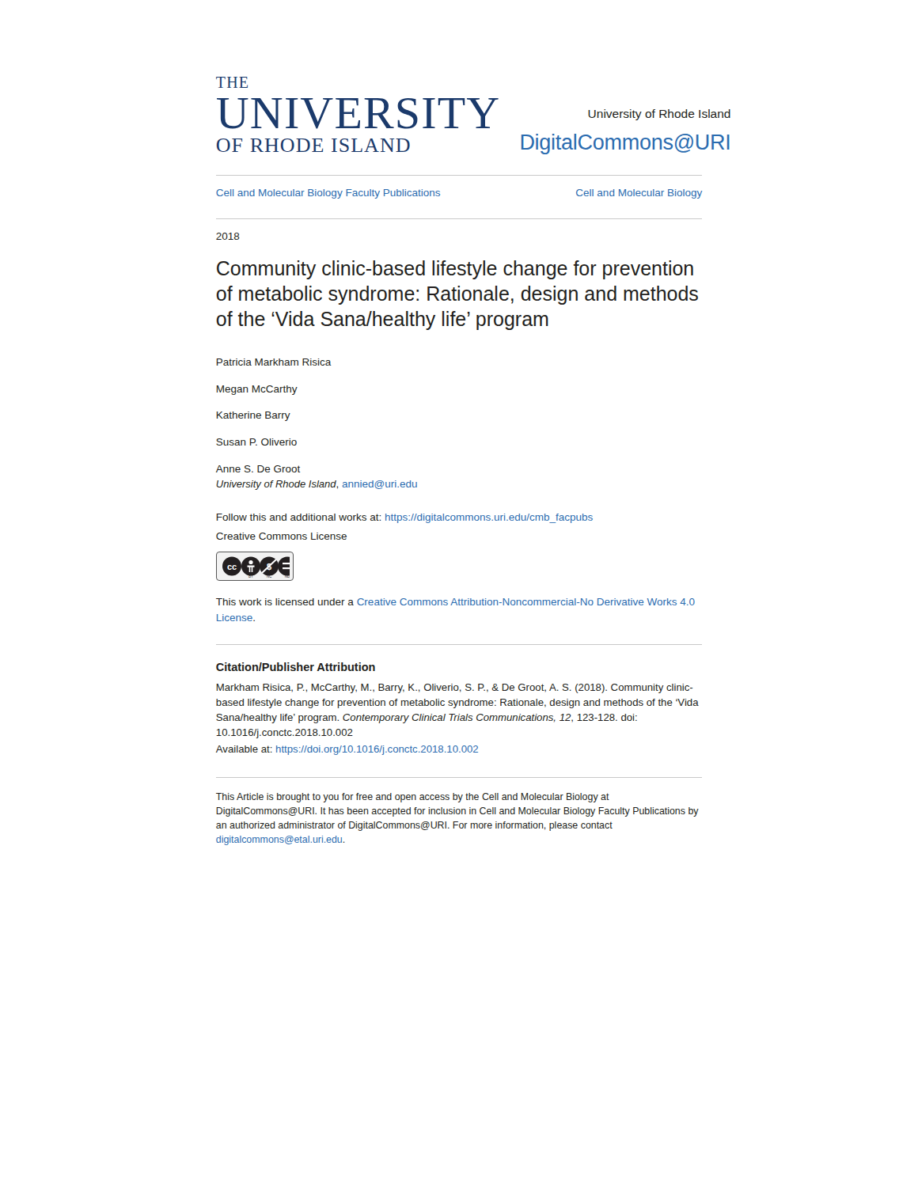THE UNIVERSITY OF RHODE ISLAND
University of Rhode Island
DigitalCommons@URI
Cell and Molecular Biology Faculty Publications
Cell and Molecular Biology
2018
Community clinic-based lifestyle change for prevention of metabolic syndrome: Rationale, design and methods of the ‘Vida Sana/healthy life’ program
Patricia Markham Risica
Megan McCarthy
Katherine Barry
Susan P. Oliverio
Anne S. De Groot
University of Rhode Island, annied@uri.edu
Follow this and additional works at: https://digitalcommons.uri.edu/cmb_facpubs
Creative Commons License
cc $ BY NC ND
This work is licensed under a Creative Commons Attribution-Noncommercial-No Derivative Works 4.0 License.
Citation/Publisher Attribution
Markham Risica, P., McCarthy, M., Barry, K., Oliverio, S. P., & De Groot, A. S. (2018). Community clinic-based lifestyle change for prevention of metabolic syndrome: Rationale, design and methods of the ‘Vida Sana/healthy life’ program. Contemporary Clinical Trials Communications, 12, 123-128. doi: 10.1016/j.conctc.2018.10.002
Available at: https://doi.org/10.1016/j.conctc.2018.10.002
This Article is brought to you for free and open access by the Cell and Molecular Biology at DigitalCommons@URI. It has been accepted for inclusion in Cell and Molecular Biology Faculty Publications by an authorized administrator of DigitalCommons@URI. For more information, please contact digitalcommons@etal.uri.edu.